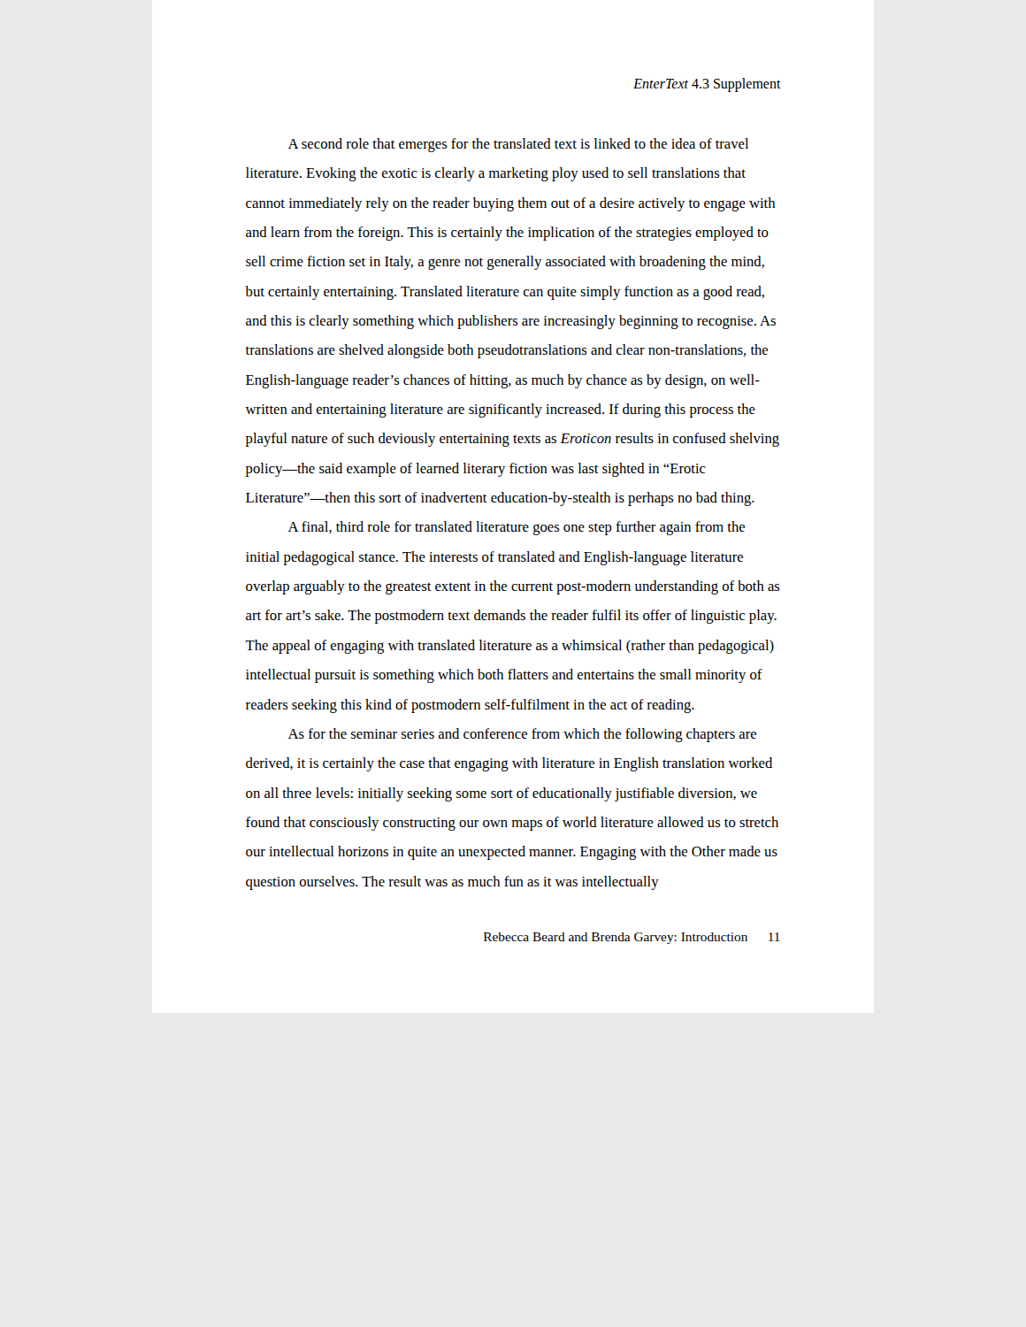EnterText 4.3 Supplement
A second role that emerges for the translated text is linked to the idea of travel literature. Evoking the exotic is clearly a marketing ploy used to sell translations that cannot immediately rely on the reader buying them out of a desire actively to engage with and learn from the foreign. This is certainly the implication of the strategies employed to sell crime fiction set in Italy, a genre not generally associated with broadening the mind, but certainly entertaining. Translated literature can quite simply function as a good read, and this is clearly something which publishers are increasingly beginning to recognise. As translations are shelved alongside both pseudotranslations and clear non-translations, the English-language reader’s chances of hitting, as much by chance as by design, on well-written and entertaining literature are significantly increased. If during this process the playful nature of such deviously entertaining texts as Eroticon results in confused shelving policy—the said example of learned literary fiction was last sighted in “Erotic Literature”—then this sort of inadvertent education-by-stealth is perhaps no bad thing.
A final, third role for translated literature goes one step further again from the initial pedagogical stance. The interests of translated and English-language literature overlap arguably to the greatest extent in the current post-modern understanding of both as art for art’s sake. The postmodern text demands the reader fulfil its offer of linguistic play. The appeal of engaging with translated literature as a whimsical (rather than pedagogical) intellectual pursuit is something which both flatters and entertains the small minority of readers seeking this kind of postmodern self-fulfilment in the act of reading.
As for the seminar series and conference from which the following chapters are derived, it is certainly the case that engaging with literature in English translation worked on all three levels: initially seeking some sort of educationally justifiable diversion, we found that consciously constructing our own maps of world literature allowed us to stretch our intellectual horizons in quite an unexpected manner. Engaging with the Other made us question ourselves. The result was as much fun as it was intellectually
Rebecca Beard and Brenda Garvey: Introduction 11